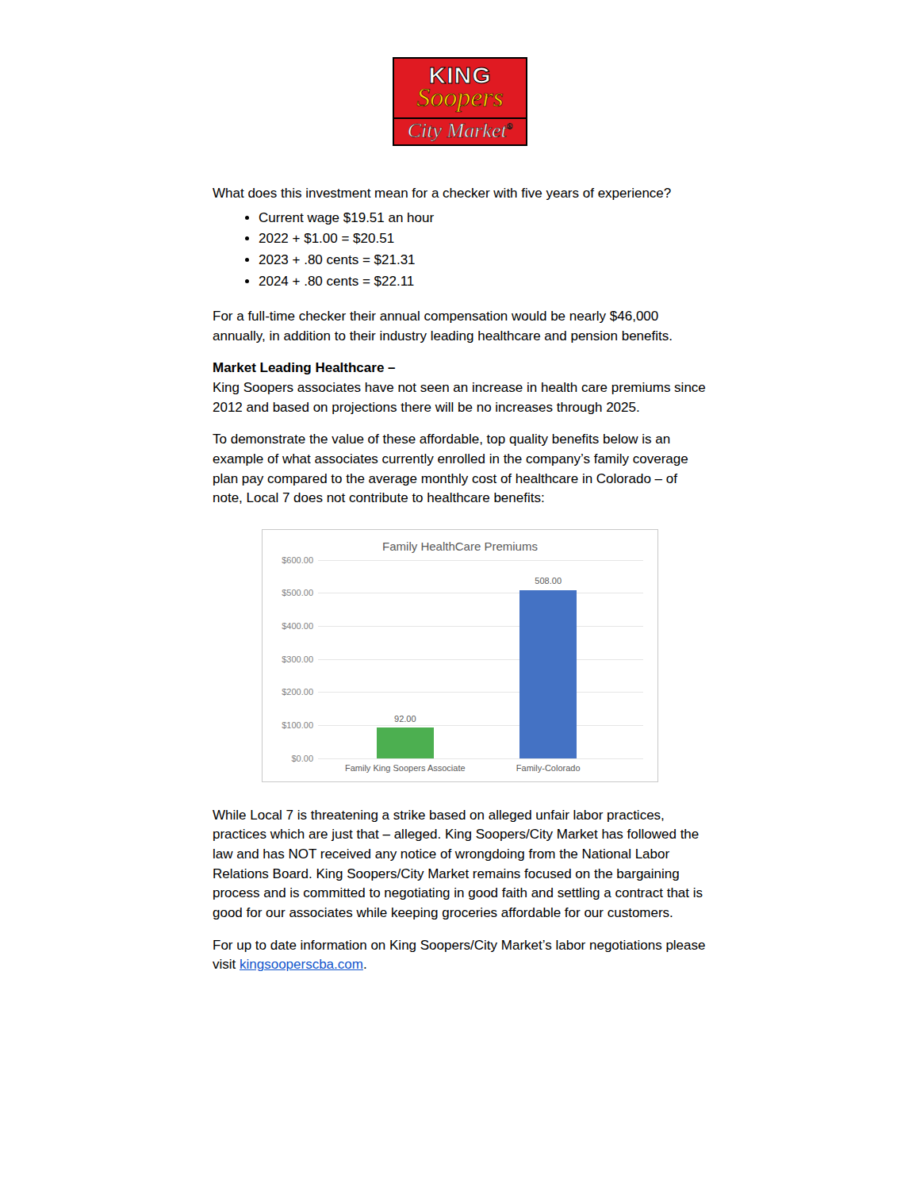King Soopers
City Market®
What does this investment mean for a checker with five years of experience?
Current wage $19.51 an hour
2022 + $1.00 = $20.51
2023 + .80 cents = $21.31
2024 + .80 cents = $22.11
For a full-time checker their annual compensation would be nearly $46,000 annually, in addition to their industry leading healthcare and pension benefits.
Market Leading Healthcare –
King Soopers associates have not seen an increase in health care premiums since 2012 and based on projections there will be no increases through 2025.
To demonstrate the value of these affordable, top quality benefits below is an example of what associates currently enrolled in the company’s family coverage plan pay compared to the average monthly cost of healthcare in Colorado – of note, Local 7 does not contribute to healthcare benefits:
Family HealthCare Premiums
$600.00
$500.00
$400.00
$300.00
$200.00
$100.00
$0.00
92.00
508.00
Family King Soopers Associate Family-Colorado
While Local 7 is threatening a strike based on alleged unfair labor practices, practices which are just that – alleged. King Soopers/City Market has followed the law and has NOT received any notice of wrongdoing from the National Labor Relations Board. King Soopers/City Market remains focused on the bargaining process and is committed to negotiating in good faith and settling a contract that is good for our associates while keeping groceries affordable for our customers.
For up to date information on King Soopers/City Market’s labor negotiations please visit kingsooperscba.com.